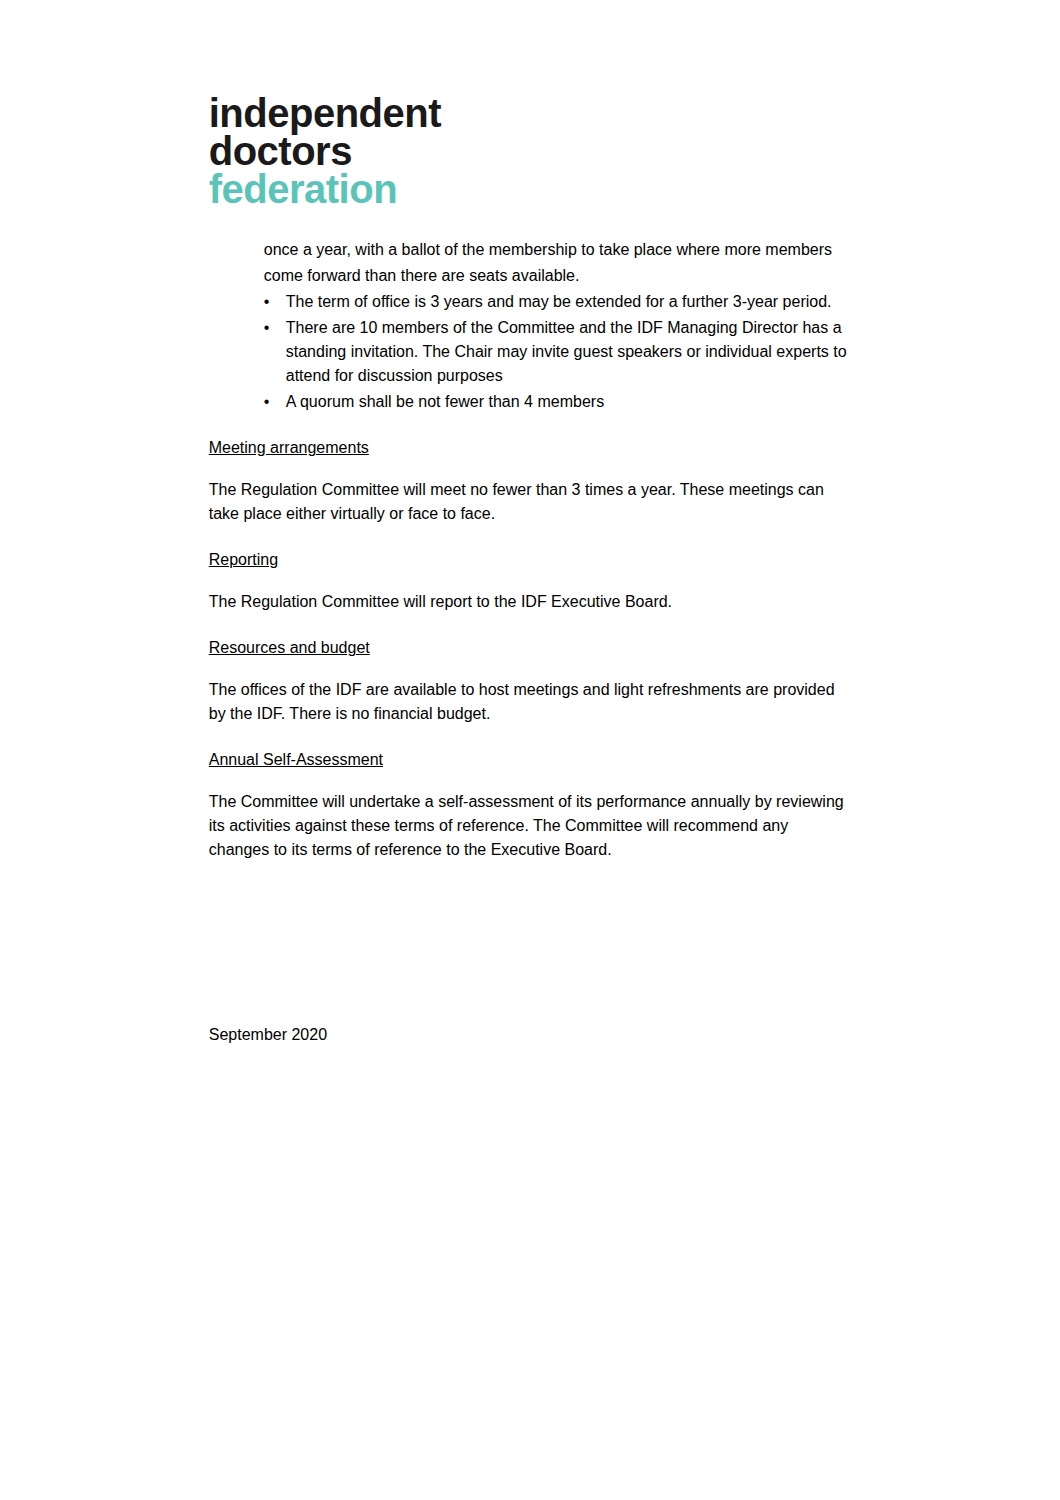independent
doctors
federation
once a year, with a ballot of the membership to take place where more members
come forward than there are seats available.
The term of office is 3 years and may be extended for a further 3-year period.
There are 10 members of the Committee and the IDF Managing Director has a standing invitation. The Chair may invite guest speakers or individual experts to attend for discussion purposes
A quorum shall be not fewer than 4 members
Meeting arrangements
The Regulation Committee will meet no fewer than 3 times a year. These meetings can take place either virtually or face to face.
Reporting
The Regulation Committee will report to the IDF Executive Board.
Resources and budget
The offices of the IDF are available to host meetings and light refreshments are provided by the IDF. There is no financial budget.
Annual Self-Assessment
The Committee will undertake a self-assessment of its performance annually by reviewing its activities against these terms of reference. The Committee will recommend any changes to its terms of reference to the Executive Board.
September 2020